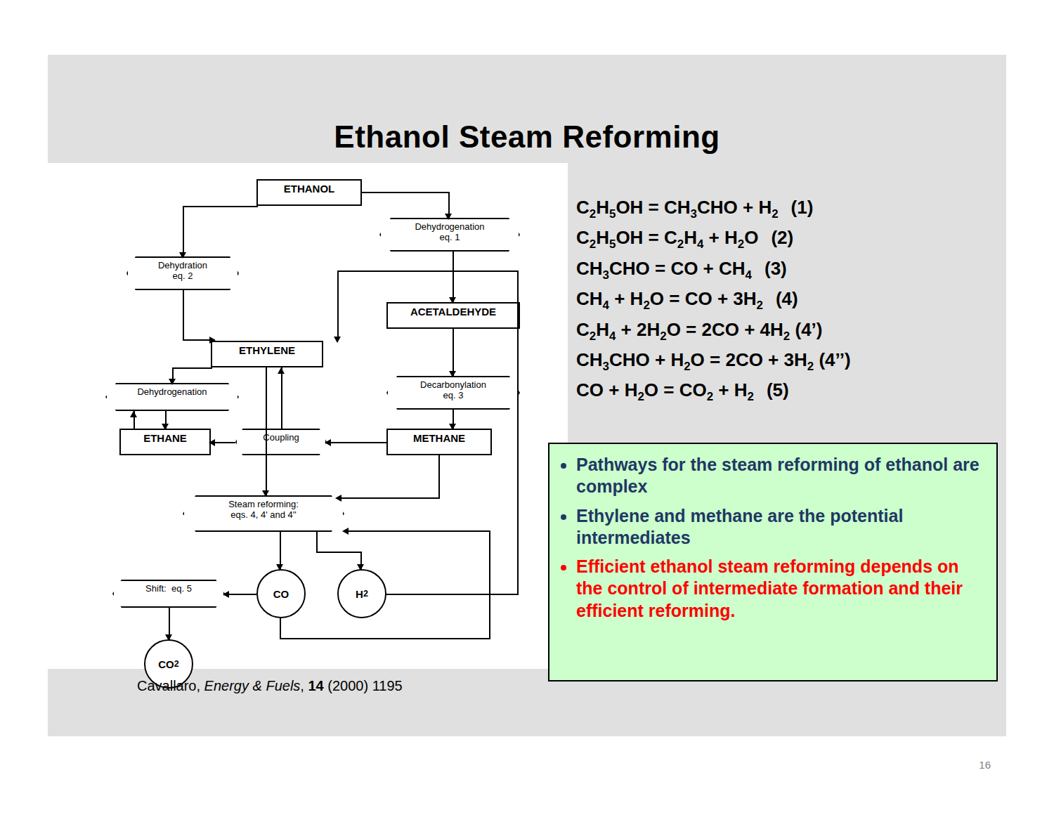Ethanol Steam Reforming
ETHANOL
Dehydrogenation
eq. 1
Dehydration
eq. 2
ACETALDEHYDE
ETHYLENE
Dehydrogenation
Decarbonylation
eq. 3
ETHANE
Coupling
METHANE
Steam reforming:
eqs. 4, 4' and 4''
Shift: eq. 5
CO
H2
CO2
C2H5OH = CH3CHO + H2(1)
C2H5OH = C2H4 + H2O(2)
CH3CHO = CO + CH4(3)
CH4 + H2O = CO + 3H2(4)
C2H4 + 2H2O = 2CO + 4H2 (4’)
CH3CHO + H2O = 2CO + 3H2 (4’’)
CO + H2O = CO2 + H2(5)
Pathways for the steam reforming of ethanol are complex
Ethylene and methane are the potential intermediates
Efficient ethanol steam reforming depends on the control of intermediate formation and their efficient reforming.
Cavallaro, Energy & Fuels, 14 (2000) 1195
16